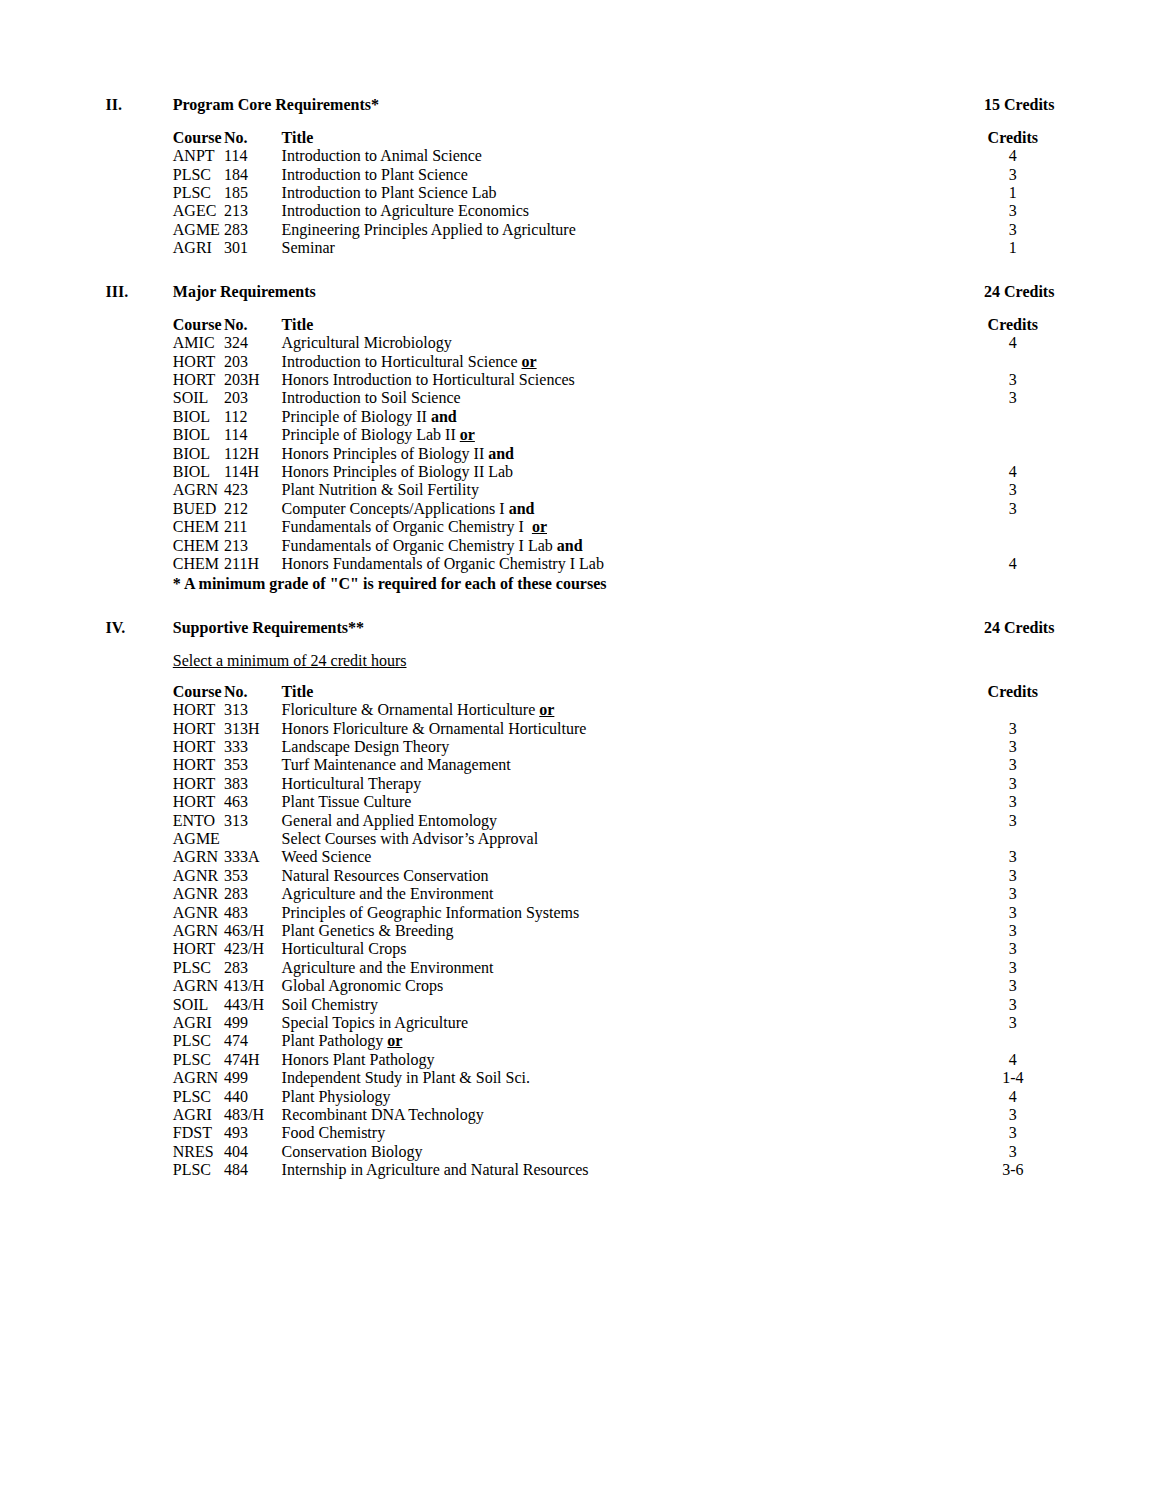II. Program Core Requirements* 15 Credits
| Course | No. | Title | Credits |
| --- | --- | --- | --- |
| ANPT | 114 | Introduction to Animal Science | 4 |
| PLSC | 184 | Introduction to Plant Science | 3 |
| PLSC | 185 | Introduction to Plant Science Lab | 1 |
| AGEC | 213 | Introduction to Agriculture Economics | 3 |
| AGME | 283 | Engineering Principles Applied to Agriculture | 3 |
| AGRI | 301 | Seminar | 1 |
III. Major Requirements 24 Credits
| Course | No. | Title | Credits |
| --- | --- | --- | --- |
| AMIC | 324 | Agricultural Microbiology | 4 |
| HORT | 203 | Introduction to Horticultural Science or | |
| HORT | 203H | Honors Introduction to Horticultural Sciences | 3 |
| SOIL | 203 | Introduction to Soil Science | 3 |
| BIOL | 112 | Principle of Biology II and | |
| BIOL | 114 | Principle of Biology Lab II or | |
| BIOL | 112H | Honors Principles of Biology II and | |
| BIOL | 114H | Honors Principles of Biology II Lab | 4 |
| AGRN | 423 | Plant Nutrition & Soil Fertility | 3 |
| BUED | 212 | Computer Concepts/Applications I and | 3 |
| CHEM | 211 | Fundamentals of Organic Chemistry I or | |
| CHEM | 213 | Fundamentals of Organic Chemistry I Lab and | |
| CHEM | 211H | Honors Fundamentals of Organic Chemistry I Lab | 4 |
* A minimum grade of "C" is required for each of these courses
IV. Supportive Requirements** 24 Credits
Select a minimum of 24 credit hours
| Course | No. | Title | Credits |
| --- | --- | --- | --- |
| HORT | 313 | Floriculture & Ornamental Horticulture or | |
| HORT | 313H | Honors Floriculture & Ornamental Horticulture | 3 |
| HORT | 333 | Landscape Design Theory | 3 |
| HORT | 353 | Turf Maintenance and Management | 3 |
| HORT | 383 | Horticultural Therapy | 3 |
| HORT | 463 | Plant Tissue Culture | 3 |
| ENTO | 313 | General and Applied Entomology | 3 |
| AGME | | Select Courses with Advisor’s Approval | |
| AGRN | 333A | Weed Science | 3 |
| AGNR | 353 | Natural Resources Conservation | 3 |
| AGNR | 283 | Agriculture and the Environment | 3 |
| AGNR | 483 | Principles of Geographic Information Systems | 3 |
| AGRN | 463/H | Plant Genetics & Breeding | 3 |
| HORT | 423/H | Horticultural Crops | 3 |
| PLSC | 283 | Agriculture and the Environment | 3 |
| AGRN | 413/H | Global Agronomic Crops | 3 |
| SOIL | 443/H | Soil Chemistry | 3 |
| AGRI | 499 | Special Topics in Agriculture | 3 |
| PLSC | 474 | Plant Pathology or | |
| PLSC | 474H | Honors Plant Pathology | 4 |
| AGRN | 499 | Independent Study in Plant & Soil Sci. | 1-4 |
| PLSC | 440 | Plant Physiology | 4 |
| AGRI | 483/H | Recombinant DNA Technology | 3 |
| FDST | 493 | Food Chemistry | 3 |
| NRES | 404 | Conservation Biology | 3 |
| PLSC | 484 | Internship in Agriculture and Natural Resources | 3-6 |